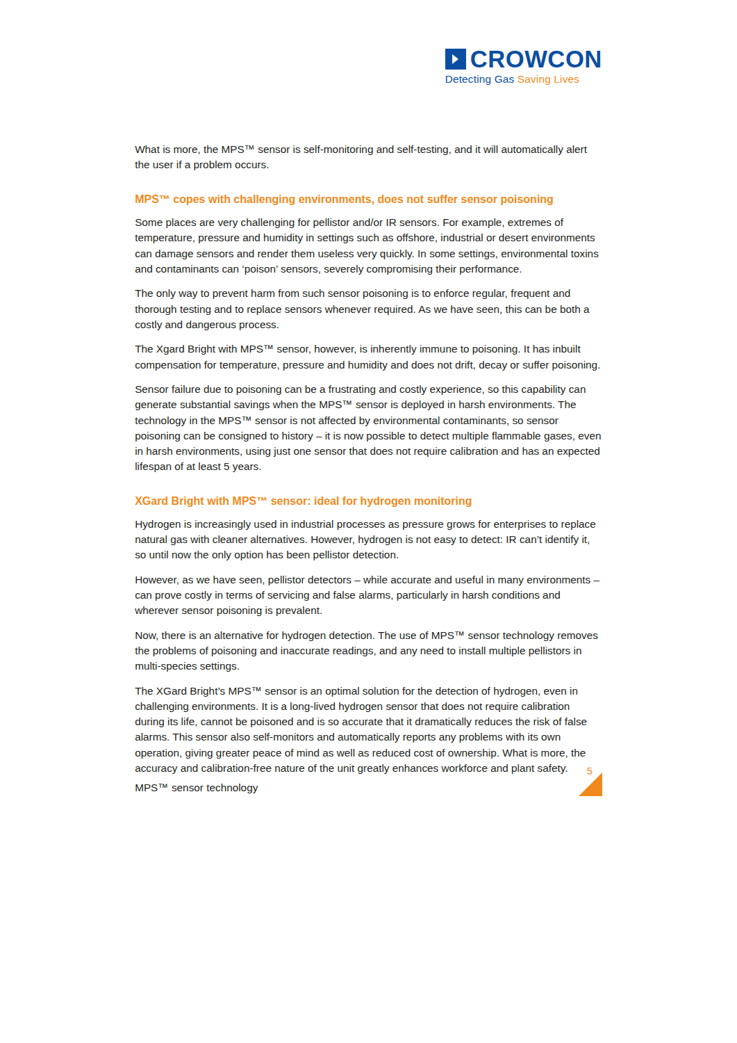CROWCON
Detecting Gas Saving Lives
What is more, the MPS™ sensor is self-monitoring and self-testing, and it will automatically alert the user if a problem occurs.
MPS™ copes with challenging environments, does not suffer sensor poisoning
Some places are very challenging for pellistor and/or IR sensors. For example, extremes of temperature, pressure and humidity in settings such as offshore, industrial or desert environments can damage sensors and render them useless very quickly. In some settings, environmental toxins and contaminants can ‘poison’ sensors, severely compromising their performance.
The only way to prevent harm from such sensor poisoning is to enforce regular, frequent and thorough testing and to replace sensors whenever required. As we have seen, this can be both a costly and dangerous process.
The Xgard Bright with MPS™ sensor, however, is inherently immune to poisoning. It has inbuilt compensation for temperature, pressure and humidity and does not drift, decay or suffer poisoning.
Sensor failure due to poisoning can be a frustrating and costly experience, so this capability can generate substantial savings when the MPS™ sensor is deployed in harsh environments. The technology in the MPS™ sensor is not affected by environmental contaminants, so sensor poisoning can be consigned to history – it is now possible to detect multiple flammable gases, even in harsh environments, using just one sensor that does not require calibration and has an expected lifespan of at least 5 years.
XGard Bright with MPS™ sensor: ideal for hydrogen monitoring
Hydrogen is increasingly used in industrial processes as pressure grows for enterprises to replace natural gas with cleaner alternatives. However, hydrogen is not easy to detect: IR can’t identify it, so until now the only option has been pellistor detection.
However, as we have seen, pellistor detectors – while accurate and useful in many environments – can prove costly in terms of servicing and false alarms, particularly in harsh conditions and wherever sensor poisoning is prevalent.
Now, there is an alternative for hydrogen detection. The use of MPS™ sensor technology removes the problems of poisoning and inaccurate readings, and any need to install multiple pellistors in multi-species settings.
The XGard Bright’s MPS™ sensor is an optimal solution for the detection of hydrogen, even in challenging environments. It is a long-lived hydrogen sensor that does not require calibration during its life, cannot be poisoned and is so accurate that it dramatically reduces the risk of false alarms. This sensor also self-monitors and automatically reports any problems with its own operation, giving greater peace of mind as well as reduced cost of ownership. What is more, the accuracy and calibration-free nature of the unit greatly enhances workforce and plant safety.
MPS™ sensor technology
5